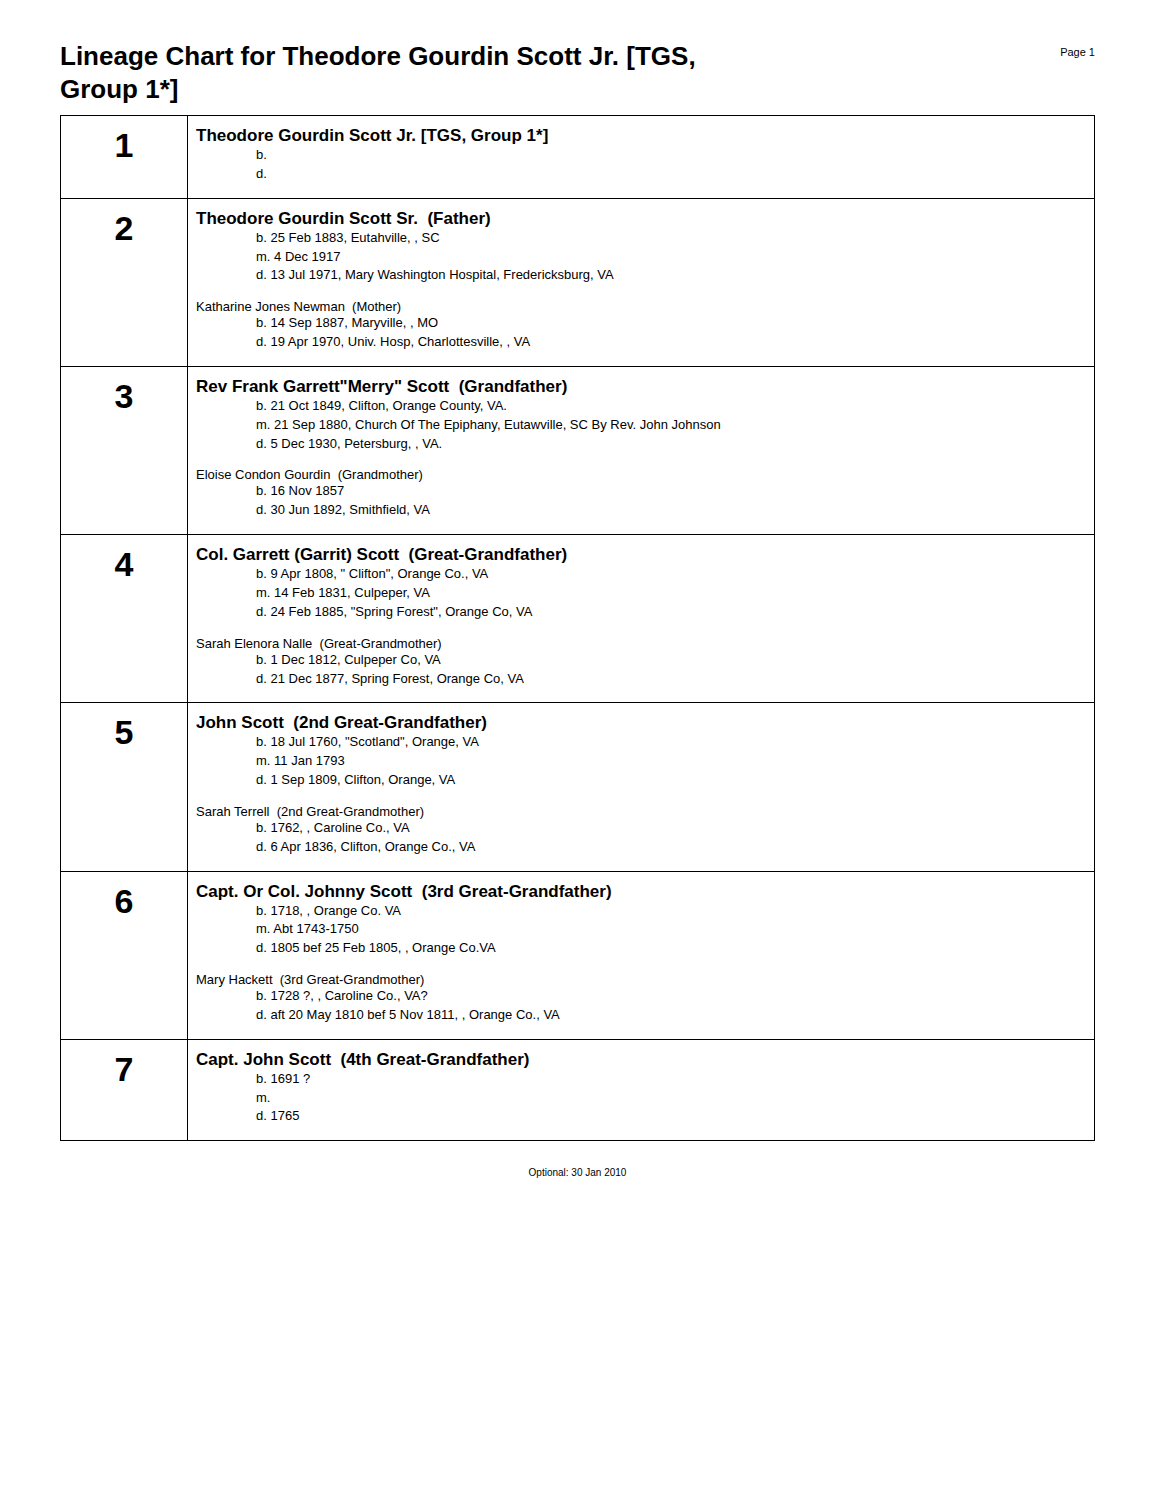Page 1
Lineage Chart for Theodore Gourdin Scott Jr. [TGS,
Group 1*]
| 1 | Theodore Gourdin Scott Jr. [TGS, Group 1*] b. d. |
| 2 | Theodore Gourdin Scott Sr. (Father) b. 25 Feb 1883, Eutahville, , SC m. 4 Dec 1917 d. 13 Jul 1971, Mary Washington Hospital, Fredericksburg, VA Katharine Jones Newman (Mother) b. 14 Sep 1887, Maryville, , MO d. 19 Apr 1970, Univ. Hosp, Charlottesville, , VA |
| 3 | Rev Frank Garrett"Merry" Scott (Grandfather) b. 21 Oct 1849, Clifton, Orange County, VA. m. 21 Sep 1880, Church Of The Epiphany, Eutawville, SC By Rev. John Johnson d. 5 Dec 1930, Petersburg, , VA. Eloise Condon Gourdin (Grandmother) b. 16 Nov 1857 d. 30 Jun 1892, Smithfield, VA |
| 4 | Col. Garrett (Garrit) Scott (Great-Grandfather) b. 9 Apr 1808, " Clifton", Orange Co., VA m. 14 Feb 1831, Culpeper, VA d. 24 Feb 1885, "Spring Forest", Orange Co, VA Sarah Elenora Nalle (Great-Grandmother) b. 1 Dec 1812, Culpeper Co, VA d. 21 Dec 1877, Spring Forest, Orange Co, VA |
| 5 | John Scott (2nd Great-Grandfather) b. 18 Jul 1760, "Scotland", Orange, VA m. 11 Jan 1793 d. 1 Sep 1809, Clifton, Orange, VA Sarah Terrell (2nd Great-Grandmother) b. 1762, , Caroline Co., VA d. 6 Apr 1836, Clifton, Orange Co., VA |
| 6 | Capt. Or Col. Johnny Scott (3rd Great-Grandfather) b. 1718, , Orange Co. VA m. Abt 1743-1750 d. 1805 bef 25 Feb 1805, , Orange Co.VA Mary Hackett (3rd Great-Grandmother) b. 1728 ?, , Caroline Co., VA? d. aft 20 May 1810 bef 5 Nov 1811, , Orange Co., VA |
| 7 | Capt. John Scott (4th Great-Grandfather) b. 1691 ? m. d. 1765 |
Optional: 30 Jan 2010